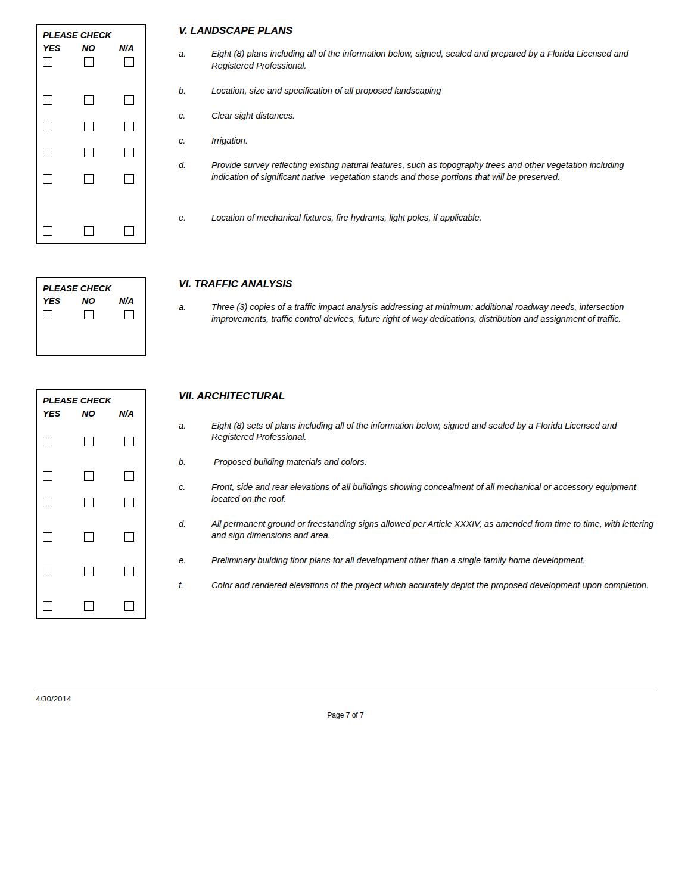PLEASE CHECK
YES NO N/A
V. LANDSCAPE PLANS
a.
Eight (8) plans including all of the information below, signed, sealed and prepared by a Florida Licensed and Registered Professional.
b.
Location, size and specification of all proposed landscaping
c.
Clear sight distances.
c.
Irrigation.
d.
Provide survey reflecting existing natural features, such as topography trees and other vegetation including indication of significant native vegetation stands and those portions that will be preserved.
e.
Location of mechanical fixtures, fire hydrants, light poles, if applicable.
PLEASE CHECK
YES NO N/A
VI. TRAFFIC ANALYSIS
a.
Three (3) copies of a traffic impact analysis addressing at minimum: additional roadway needs, intersection improvements, traffic control devices, future right of way dedications, distribution and assignment of traffic.
PLEASE CHECK
YES NO N/A
VII. ARCHITECTURAL
a.
Eight (8) sets of plans including all of the information below, signed and sealed by a Florida Licensed and Registered Professional.
b.
Proposed building materials and colors.
c.
Front, side and rear elevations of all buildings showing concealment of all mechanical or accessory equipment located on the roof.
d.
All permanent ground or freestanding signs allowed per Article XXXIV, as amended from time to time, with lettering and sign dimensions and area.
e.
Preliminary building floor plans for all development other than a single family home development.
f.
Color and rendered elevations of the project which accurately depict the proposed development upon completion.
4/30/2014
Page 7 of 7